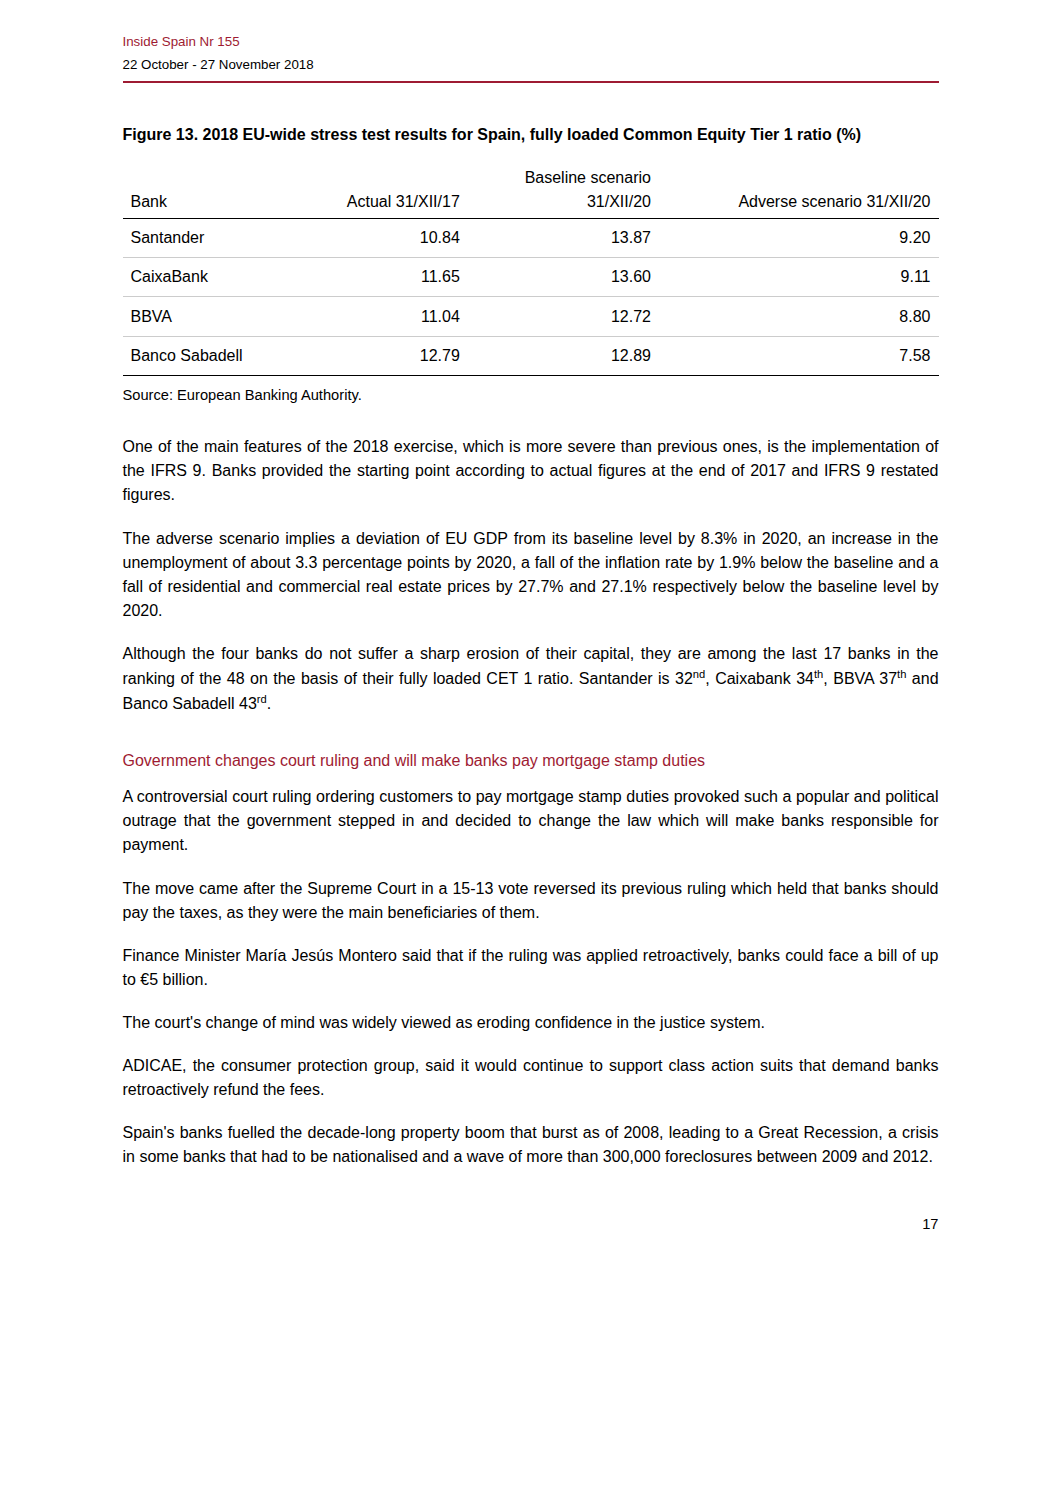Inside Spain Nr 155
22 October - 27 November 2018
Figure 13. 2018 EU-wide stress test results for Spain, fully loaded Common Equity Tier 1 ratio (%)
| Bank | Actual 31/XII/17 | Baseline scenario 31/XII/20 | Adverse scenario 31/XII/20 |
| --- | --- | --- | --- |
| Santander | 10.84 | 13.87 | 9.20 |
| CaixaBank | 11.65 | 13.60 | 9.11 |
| BBVA | 11.04 | 12.72 | 8.80 |
| Banco Sabadell | 12.79 | 12.89 | 7.58 |
Source: European Banking Authority.
One of the main features of the 2018 exercise, which is more severe than previous ones, is the implementation of the IFRS 9. Banks provided the starting point according to actual figures at the end of 2017 and IFRS 9 restated figures.
The adverse scenario implies a deviation of EU GDP from its baseline level by 8.3% in 2020, an increase in the unemployment of about 3.3 percentage points by 2020, a fall of the inflation rate by 1.9% below the baseline and a fall of residential and commercial real estate prices by 27.7% and 27.1% respectively below the baseline level by 2020.
Although the four banks do not suffer a sharp erosion of their capital, they are among the last 17 banks in the ranking of the 48 on the basis of their fully loaded CET 1 ratio. Santander is 32nd, Caixabank 34th, BBVA 37th and Banco Sabadell 43rd.
Government changes court ruling and will make banks pay mortgage stamp duties
A controversial court ruling ordering customers to pay mortgage stamp duties provoked such a popular and political outrage that the government stepped in and decided to change the law which will make banks responsible for payment.
The move came after the Supreme Court in a 15-13 vote reversed its previous ruling which held that banks should pay the taxes, as they were the main beneficiaries of them.
Finance Minister María Jesús Montero said that if the ruling was applied retroactively, banks could face a bill of up to €5 billion.
The court's change of mind was widely viewed as eroding confidence in the justice system.
ADICAE, the consumer protection group, said it would continue to support class action suits that demand banks retroactively refund the fees.
Spain's banks fuelled the decade-long property boom that burst as of 2008, leading to a Great Recession, a crisis in some banks that had to be nationalised and a wave of more than 300,000 foreclosures between 2009 and 2012.
17